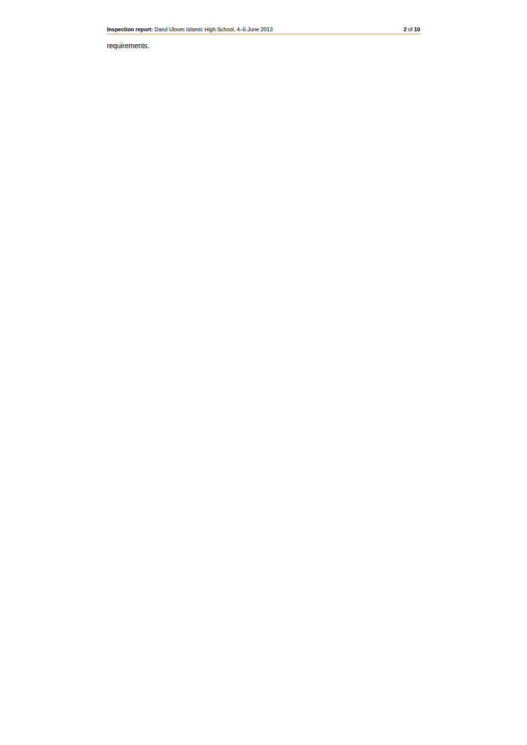Inspection report: Darul Uloom Islamic High School, 4–6 June 2013
2 of 10
requirements.